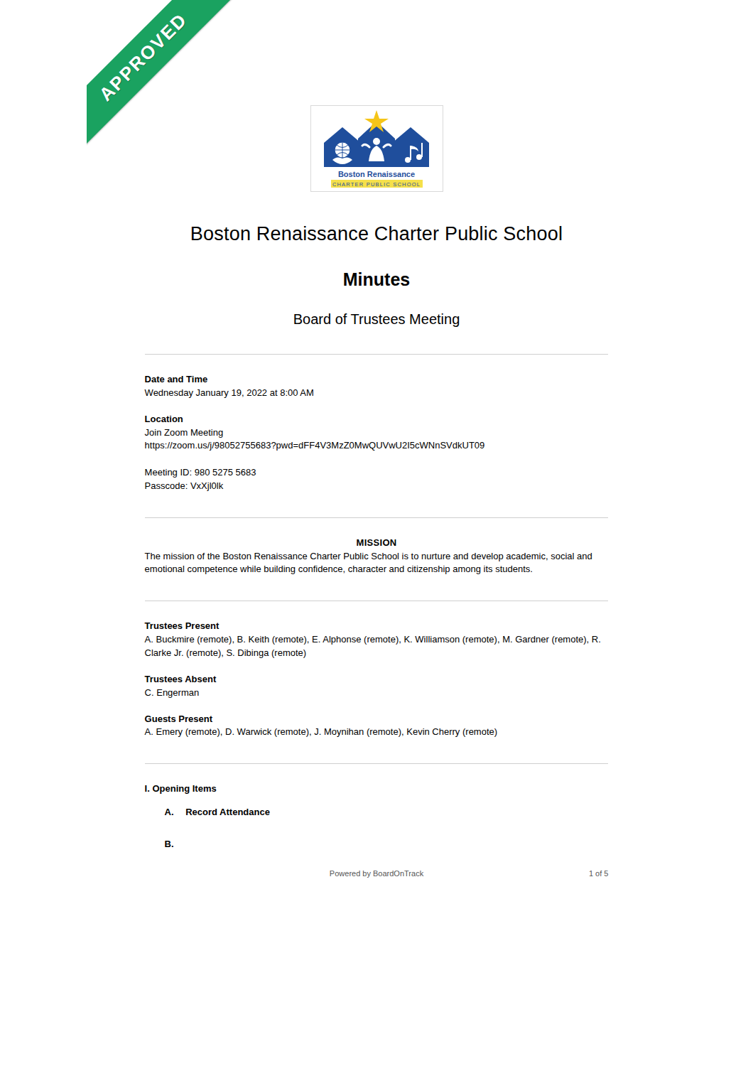APPROVED
Boston Renaissance CHARTER PUBLIC SCHOOL
Boston Renaissance Charter Public School
Minutes
Board of Trustees Meeting
Date and Time
Wednesday January 19, 2022 at 8:00 AM
Location
Join Zoom Meeting
https://zoom.us/j/98052755683?pwd=dFF4V3MzZ0MwQUVwU2I5cWNnSVdkUT09
Meeting ID: 980 5275 5683
Passcode: VxXjl0lk
MISSION
The mission of the Boston Renaissance Charter Public School is to nurture and develop academic, social and emotional competence while building confidence, character and citizenship among its students.
Trustees Present
A. Buckmire (remote), B. Keith (remote), E. Alphonse (remote), K. Williamson (remote), M. Gardner (remote), R. Clarke Jr. (remote), S. Dibinga (remote)
Trustees Absent
C. Engerman
Guests Present
A. Emery (remote), D. Warwick (remote), J. Moynihan (remote), Kevin Cherry (remote)
I. Opening Items
A. Record Attendance
B.
Powered by BoardOnTrack
1 of 5